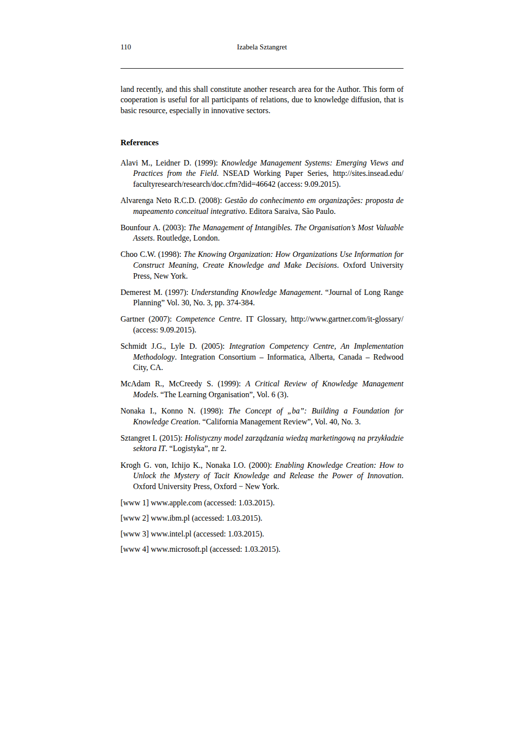110
Izabela Sztangret
land recently, and this shall constitute another research area for the Author. This form of cooperation is useful for all participants of relations, due to knowledge diffusion, that is basic resource, especially in innovative sectors.
References
Alavi M., Leidner D. (1999): Knowledge Management Systems: Emerging Views and Practices from the Field. NSEAD Working Paper Series, http://sites.insead.edu/ facultyresearch/research/doc.cfm?did=46642 (access: 9.09.2015).
Alvarenga Neto R.C.D. (2008): Gestão do conhecimento em organizações: proposta de mapeamento conceitual integrativo. Editora Saraiva, São Paulo.
Bounfour A. (2003): The Management of Intangibles. The Organisation’s Most Valuable Assets. Routledge, London.
Choo C.W. (1998): The Knowing Organization: How Organizations Use Information for Construct Meaning, Create Knowledge and Make Decisions. Oxford University Press, New York.
Demerest M. (1997): Understanding Knowledge Management. “Journal of Long Range Planning” Vol. 30, No. 3, pp. 374-384.
Gartner (2007): Competence Centre. IT Glossary, http://www.gartner.com/it-glossary/ (access: 9.09.2015).
Schmidt J.G., Lyle D. (2005): Integration Competency Centre, An Implementation Methodology. Integration Consortium – Informatica, Alberta, Canada – Redwood City, CA.
McAdam R., McCreedy S. (1999): A Critical Review of Knowledge Management Models. “The Learning Organisation”, Vol. 6 (3).
Nonaka I., Konno N. (1998): The Concept of „ba”: Building a Foundation for Knowledge Creation. “California Management Review”, Vol. 40, No. 3.
Sztangret I. (2015): Holistyczny model zarządzania wiedzą marketingową na przykładzie sektora IT. “Logistyka”, nr 2.
Krogh G. von, Ichijo K., Nonaka I.O. (2000): Enabling Knowledge Creation: How to Unlock the Mystery of Tacit Knowledge and Release the Power of Innovation. Oxford University Press, Oxford − New York.
[www 1] www.apple.com (accessed: 1.03.2015).
[www 2] www.ibm.pl (accessed: 1.03.2015).
[www 3] www.intel.pl (accessed: 1.03.2015).
[www 4] www.microsoft.pl (accessed: 1.03.2015).